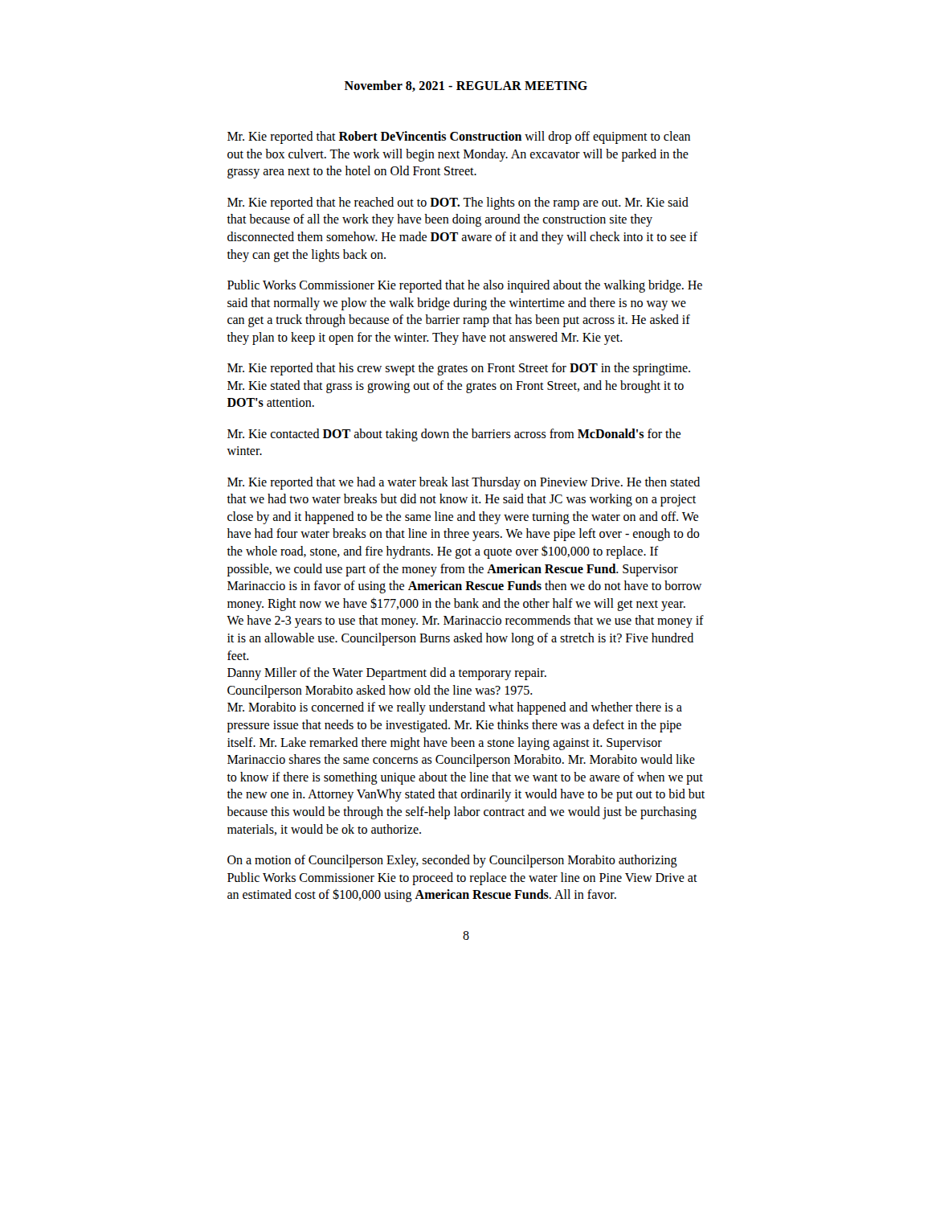November 8, 2021 - REGULAR MEETING
Mr. Kie reported that Robert DeVincentis Construction will drop off equipment to clean out the box culvert. The work will begin next Monday. An excavator will be parked in the grassy area next to the hotel on Old Front Street.
Mr. Kie reported that he reached out to DOT. The lights on the ramp are out. Mr. Kie said that because of all the work they have been doing around the construction site they disconnected them somehow. He made DOT aware of it and they will check into it to see if they can get the lights back on.
Public Works Commissioner Kie reported that he also inquired about the walking bridge. He said that normally we plow the walk bridge during the wintertime and there is no way we can get a truck through because of the barrier ramp that has been put across it. He asked if they plan to keep it open for the winter. They have not answered Mr. Kie yet.
Mr. Kie reported that his crew swept the grates on Front Street for DOT in the springtime. Mr. Kie stated that grass is growing out of the grates on Front Street, and he brought it to DOT's attention.
Mr. Kie contacted DOT about taking down the barriers across from McDonald's for the winter.
Mr. Kie reported that we had a water break last Thursday on Pineview Drive. He then stated that we had two water breaks but did not know it. He said that JC was working on a project close by and it happened to be the same line and they were turning the water on and off. We have had four water breaks on that line in three years. We have pipe left over - enough to do the whole road, stone, and fire hydrants. He got a quote over $100,000 to replace. If possible, we could use part of the money from the American Rescue Fund. Supervisor Marinaccio is in favor of using the American Rescue Funds then we do not have to borrow money. Right now we have $177,000 in the bank and the other half we will get next year. We have 2-3 years to use that money. Mr. Marinaccio recommends that we use that money if it is an allowable use. Councilperson Burns asked how long of a stretch is it? Five hundred feet.
Danny Miller of the Water Department did a temporary repair.
Councilperson Morabito asked how old the line was? 1975.
Mr. Morabito is concerned if we really understand what happened and whether there is a pressure issue that needs to be investigated. Mr. Kie thinks there was a defect in the pipe itself. Mr. Lake remarked there might have been a stone laying against it. Supervisor Marinaccio shares the same concerns as Councilperson Morabito. Mr. Morabito would like to know if there is something unique about the line that we want to be aware of when we put the new one in. Attorney VanWhy stated that ordinarily it would have to be put out to bid but because this would be through the self-help labor contract and we would just be purchasing materials, it would be ok to authorize.
On a motion of Councilperson Exley, seconded by Councilperson Morabito authorizing Public Works Commissioner Kie to proceed to replace the water line on Pine View Drive at an estimated cost of $100,000 using American Rescue Funds. All in favor.
8